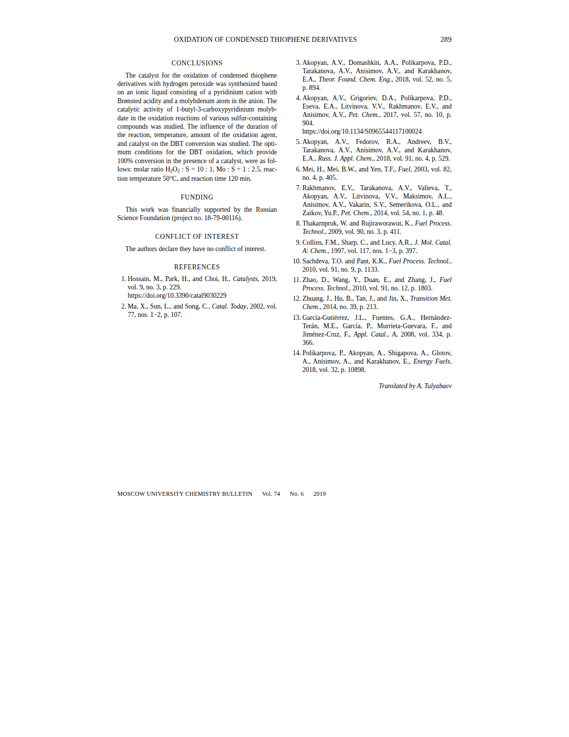Oxidation of Condensed Thiophene Derivatives 289
Conclusions
The catalyst for the oxidation of condensed thiophene derivatives with hydrogen peroxide was synthesized based on an ionic liquid consisting of a pyridinium cation with Brønsted acidity and a molybdenum atom in the anion. The catalytic activity of 1-butyl-3-carboxypyridinium molybdate in the oxidation reactions of various sulfur-containing compounds was studied. The influence of the duration of the reaction, temperature, amount of the oxidation agent, and catalyst on the DBT conversion was studied. The optimum conditions for the DBT oxidation, which provide 100% conversion in the presence of a catalyst, were as follows: molar ratio H2O2 : S = 10 : 1, Mo : S = 1 : 2.5, reaction temperature 50°C, and reaction time 120 min.
Funding
This work was financially supported by the Russian Science Foundation (project no. 18-79-00116).
Conflict of Interest
The authors declare they have no conflict of interest.
References
1 Hossain, M., Park, H., and Choi, H., Catalysts, 2019, vol. 9, no. 3, p. 229. https://doi.org/10.3390/catal9030229
2 Ma, X., Sun, L., and Song, C., Catal. Today, 2002, vol. 77, nos. 1−2, p. 107.
3 Akopyan, A.V., Domashkin, A.A., Polikarpova, P.D., Tarakanova, A.V., Anisimov, A.V., and Karakhanov, E.A., Theor. Found. Chem. Eng., 2018, vol. 52, no. 5, p. 894.
4 Akopyan, A.V., Grigoriev, D.A., Polikarpova, P.D., Eseva, E.A., Litvinova, V.V., Rakhmanov, E.V., and Anisimov, A.V., Pet. Chem., 2017, vol. 57, no. 10, p. 904. https://doi.org/10.1134/S0965544117100024
5 Akopyan, A.V., Fedorov, R.A., Andreev, B.V., Tarakanova, A.V., Anisimov, A.V., and Karakhanov, E.A., Russ. J. Appl. Chem., 2018, vol. 91, no. 4, p. 529.
6 Mei, H., Mei, B.W., and Yen, T.F., Fuel, 2003, vol. 82, no. 4, p. 405.
7 Rakhmanov, E.V., Tarakanova, A.V., Valieva, T., Akopyan, A.V., Litvinova, V.V., Maksimov, A.L., Anisimov, A.V., Vakarin, S.V., Semerikova, O.L., and Zaikov, Yu.P., Pet. Chem., 2014, vol. 54, no. 1, p. 48.
8 Thakarnpruk, W. and Rujiraworawut, K., Fuel Process. Technol., 2009, vol. 90, no. 3, p. 411.
9 Collins, F.M., Sharp, C., and Lucy, A.R., J. Mol. Catal. A: Chem., 1997, vol. 117, nos. 1−3, p. 397.
10 Sachdeva, T.O. and Pant, K.K., Fuel Process. Technol., 2010, vol. 91, no. 9, p. 1133.
11 Zhao, D., Wang, Y., Duan, E., and Zhang, J., Fuel Process. Technol., 2010, vol. 91, no. 12, p. 1803.
12 Zhuang, J., Hu, B., Tan, J., and Jin, X., Transition Met. Chem., 2014, no. 39, p. 213.
13 García-Gutiérrez, J.L., Fuentes, G.A., Hernández-Terán, M.E., García, P., Murrieta-Guevara, F., and Jiménez-Cruz, F., Appl. Catal., A, 2008, vol. 334, p. 366.
14 Polikarpova, P., Akopyan, A., Shigapova, A., Glotov, A., Anisimov, A., and Karakhanov, E., Energy Fuels, 2018, vol. 32, p. 10898.
Translated by A. Tulyabaev
Moscow University Chemistry Bulletin Vol. 74 No. 62019